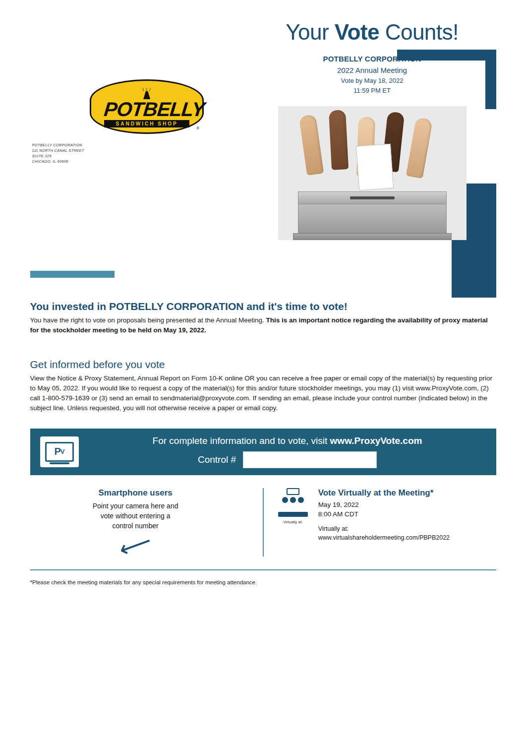\ | /
POTBELLY
SANDWICH SHOP
®
POTBELLY CORPORATION
111 NORTH CANAL STREET
SUITE 325
CHICAGO, IL 60606
Your Vote Counts!
POTBELLY CORPORATION
2022 Annual Meeting
Vote by May 18, 2022
11:59 PM ET
You invested in POTBELLY CORPORATION and it's time to vote!
You have the right to vote on proposals being presented at the Annual Meeting. This is an important notice regarding the availability of proxy material for the stockholder meeting to be held on May 19, 2022.
Get informed before you vote
View the Notice & Proxy Statement, Annual Report on Form 10-K online OR you can receive a free paper or email copy of the material(s) by requesting prior to May 05, 2022. If you would like to request a copy of the material(s) for this and/or future stockholder meetings, you may (1) visit www.ProxyVote.com, (2) call 1-800-579-1639 or (3) send an email to sendmaterial@proxyvote.com. If sending an email, please include your control number (indicated below) in the subject line. Unless requested, you will not otherwise receive a paper or email copy.
PV
For complete information and to vote, visit www.ProxyVote.com
Control #
Smartphone users
Point your camera here and
vote without entering a
control number
⟵
Virtually at:
Vote Virtually at the Meeting*
May 19, 2022
8:00 AM CDT
Virtually at:
www.virtualshareholdermeeting.com/PBPB2022
*Please check the meeting materials for any special requirements for meeting attendance.